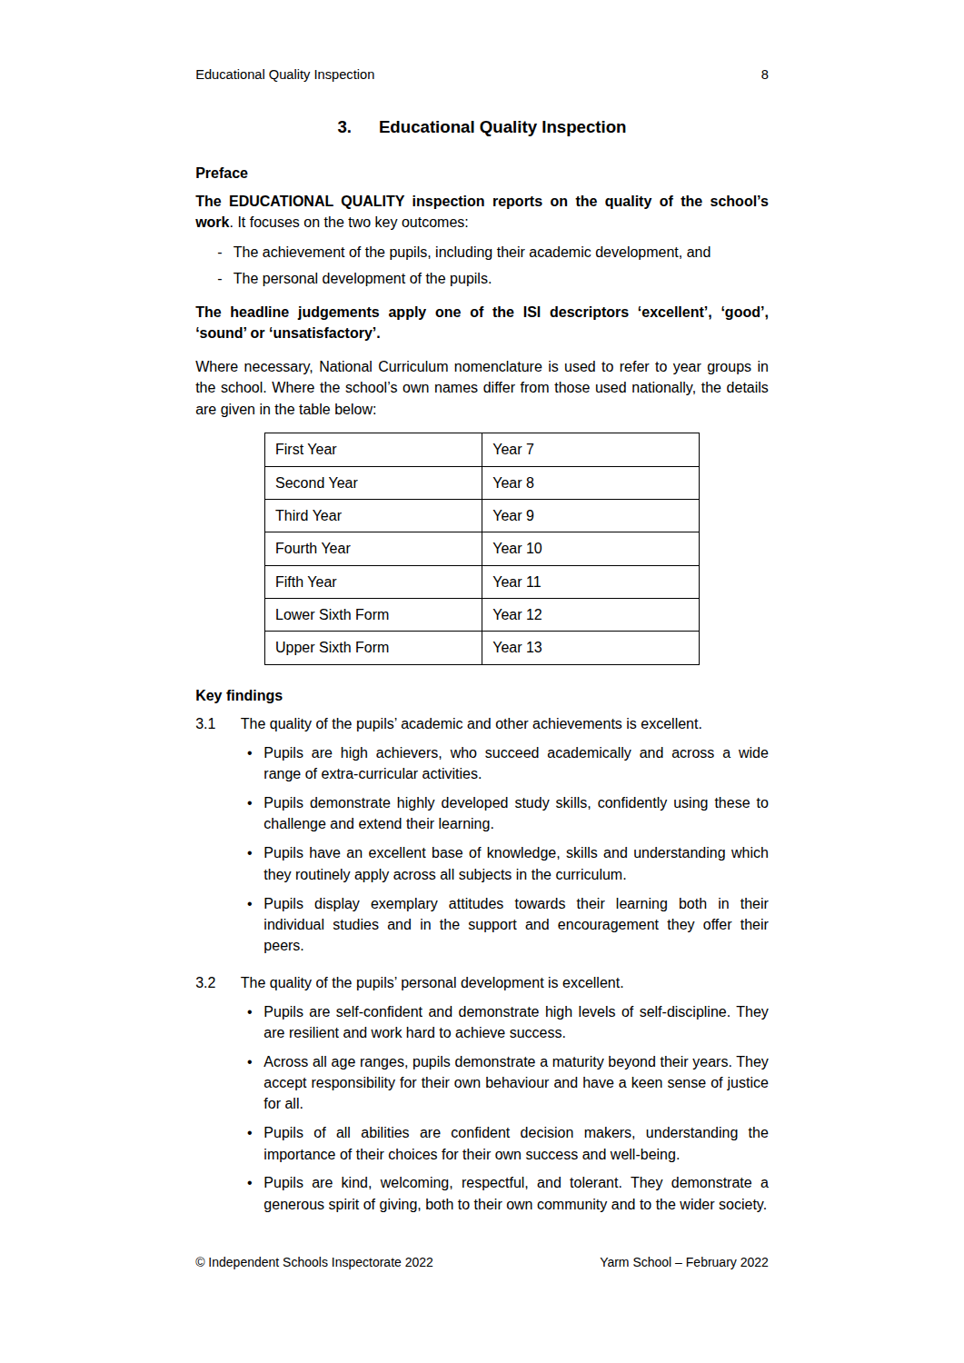Educational Quality Inspection 8
3. Educational Quality Inspection
Preface
The EDUCATIONAL QUALITY inspection reports on the quality of the school’s work. It focuses on the two key outcomes:
The achievement of the pupils, including their academic development, and
The personal development of the pupils.
The headline judgements apply one of the ISI descriptors ‘excellent’, ‘good’, ‘sound’ or ‘unsatisfactory’.
Where necessary, National Curriculum nomenclature is used to refer to year groups in the school. Where the school’s own names differ from those used nationally, the details are given in the table below:
| First Year | Year 7 |
| Second Year | Year 8 |
| Third Year | Year 9 |
| Fourth Year | Year 10 |
| Fifth Year | Year 11 |
| Lower Sixth Form | Year 12 |
| Upper Sixth Form | Year 13 |
Key findings
3.1 The quality of the pupils’ academic and other achievements is excellent.
Pupils are high achievers, who succeed academically and across a wide range of extra-curricular activities.
Pupils demonstrate highly developed study skills, confidently using these to challenge and extend their learning.
Pupils have an excellent base of knowledge, skills and understanding which they routinely apply across all subjects in the curriculum.
Pupils display exemplary attitudes towards their learning both in their individual studies and in the support and encouragement they offer their peers.
3.2 The quality of the pupils’ personal development is excellent.
Pupils are self-confident and demonstrate high levels of self-discipline. They are resilient and work hard to achieve success.
Across all age ranges, pupils demonstrate a maturity beyond their years. They accept responsibility for their own behaviour and have a keen sense of justice for all.
Pupils of all abilities are confident decision makers, understanding the importance of their choices for their own success and well-being.
Pupils are kind, welcoming, respectful, and tolerant. They demonstrate a generous spirit of giving, both to their own community and to the wider society.
© Independent Schools Inspectorate 2022 Yarm School – February 2022